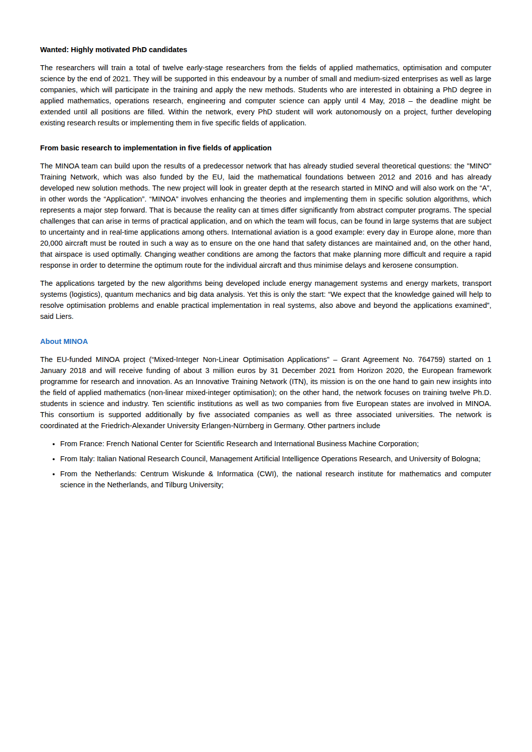Wanted: Highly motivated PhD candidates
The researchers will train a total of twelve early-stage researchers from the fields of applied mathematics, optimisation and computer science by the end of 2021. They will be supported in this endeavour by a number of small and medium-sized enterprises as well as large companies, which will participate in the training and apply the new methods. Students who are interested in obtaining a PhD degree in applied mathematics, operations research, engineering and computer science can apply until 4 May, 2018 – the deadline might be extended until all positions are filled. Within the network, every PhD student will work autonomously on a project, further developing existing research results or implementing them in five specific fields of application.
From basic research to implementation in five fields of application
The MINOA team can build upon the results of a predecessor network that has already studied several theoretical questions: the "MINO" Training Network, which was also funded by the EU, laid the mathematical foundations between 2012 and 2016 and has already developed new solution methods. The new project will look in greater depth at the research started in MINO and will also work on the “A”, in other words the “Application”. “MINOA” involves enhancing the theories and implementing them in specific solution algorithms, which represents a major step forward. That is because the reality can at times differ significantly from abstract computer programs. The special challenges that can arise in terms of practical application, and on which the team will focus, can be found in large systems that are subject to uncertainty and in real-time applications among others. International aviation is a good example: every day in Europe alone, more than 20,000 aircraft must be routed in such a way as to ensure on the one hand that safety distances are maintained and, on the other hand, that airspace is used optimally. Changing weather conditions are among the factors that make planning more difficult and require a rapid response in order to determine the optimum route for the individual aircraft and thus minimise delays and kerosene consumption.
The applications targeted by the new algorithms being developed include energy management systems and energy markets, transport systems (logistics), quantum mechanics and big data analysis. Yet this is only the start: “We expect that the knowledge gained will help to resolve optimisation problems and enable practical implementation in real systems, also above and beyond the applications examined”, said Liers.
About MINOA
The EU-funded MINOA project (“Mixed-Integer Non-Linear Optimisation Applications” – Grant Agreement No. 764759) started on 1 January 2018 and will receive funding of about 3 million euros by 31 December 2021 from Horizon 2020, the European framework programme for research and innovation. As an Innovative Training Network (ITN), its mission is on the one hand to gain new insights into the field of applied mathematics (non-linear mixed-integer optimisation); on the other hand, the network focuses on training twelve Ph.D. students in science and industry. Ten scientific institutions as well as two companies from five European states are involved in MINOA. This consortium is supported additionally by five associated companies as well as three associated universities. The network is coordinated at the Friedrich-Alexander University Erlangen-Nürnberg in Germany. Other partners include
From France: French National Center for Scientific Research and International Business Machine Corporation;
From Italy: Italian National Research Council, Management Artificial Intelligence Operations Research, and University of Bologna;
From the Netherlands: Centrum Wiskunde & Informatica (CWI), the national research institute for mathematics and computer science in the Netherlands, and Tilburg University;